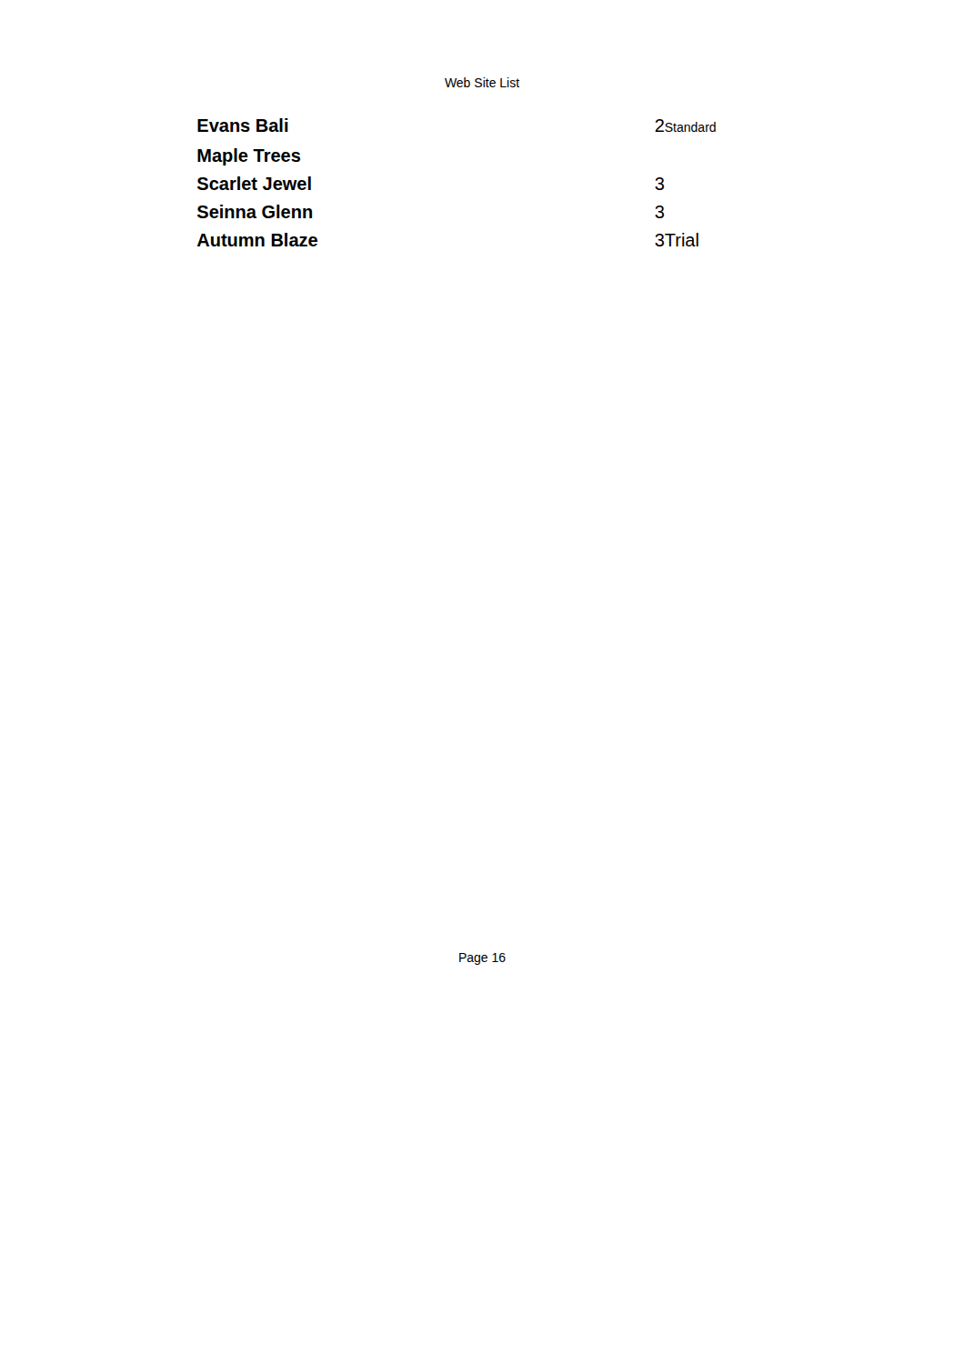Web Site List
| Evans Bali | 2 | Standard |
| Maple Trees | | |
| Scarlet Jewel | 3 | |
| Seinna Glenn | 3 | |
| Autumn Blaze | 3 | Trial |
Page 16